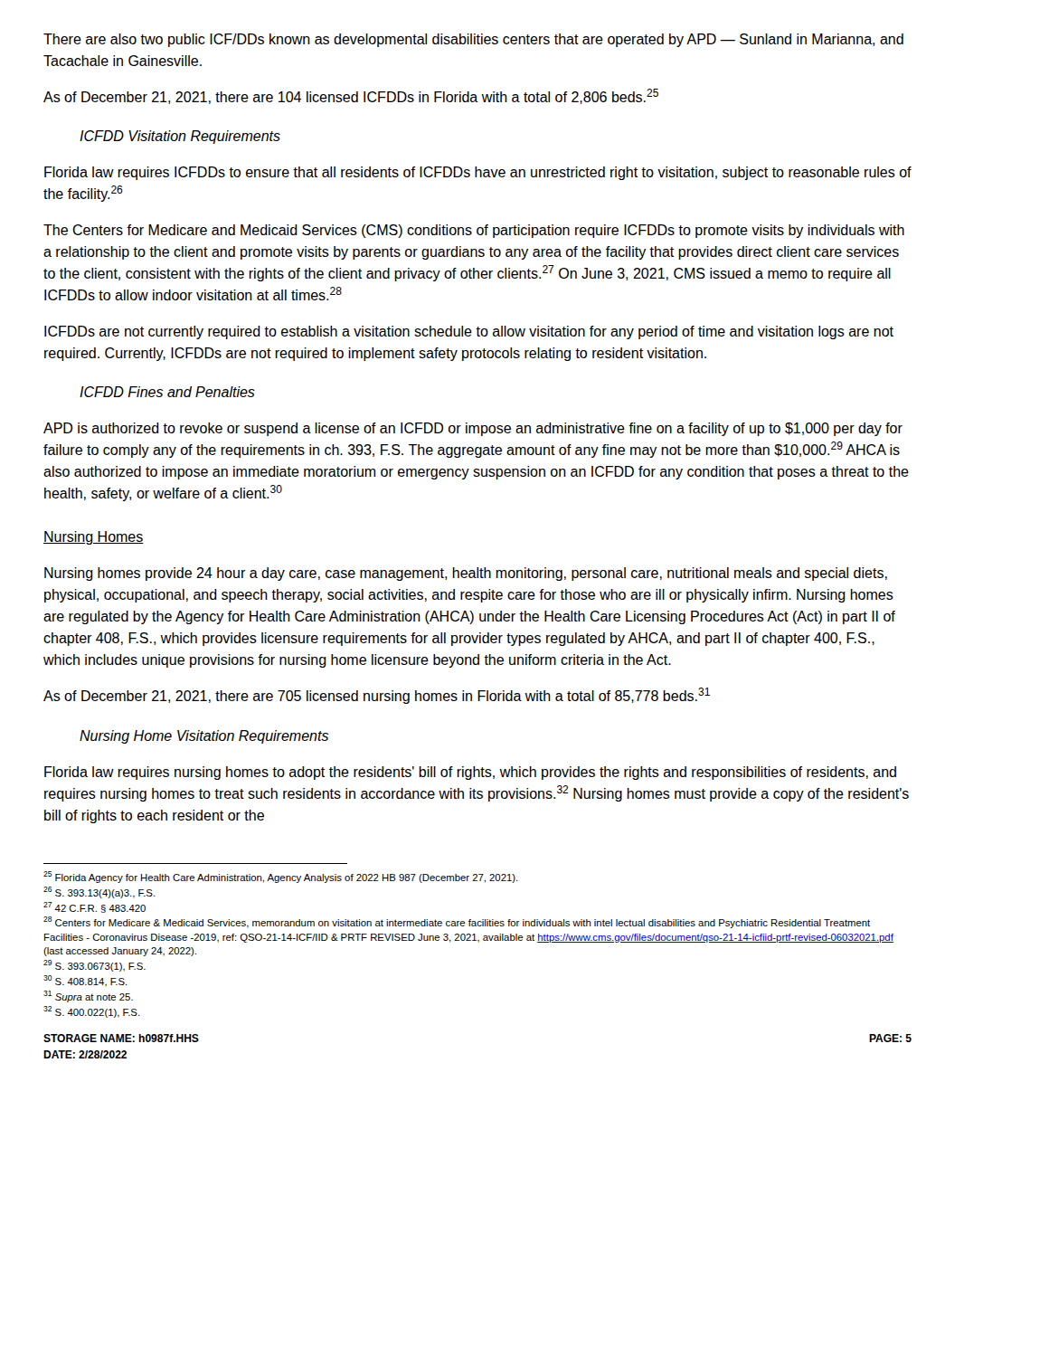There are also two public ICF/DDs known as developmental disabilities centers that are operated by APD — Sunland in Marianna, and Tacachale in Gainesville.
As of December 21, 2021, there are 104 licensed ICFDDs in Florida with a total of 2,806 beds.25
ICFDD Visitation Requirements
Florida law requires ICFDDs to ensure that all residents of ICFDDs have an unrestricted right to visitation, subject to reasonable rules of the facility.26
The Centers for Medicare and Medicaid Services (CMS) conditions of participation require ICFDDs to promote visits by individuals with a relationship to the client and promote visits by parents or guardians to any area of the facility that provides direct client care services to the client, consistent with the rights of the client and privacy of other clients.27 On June 3, 2021, CMS issued a memo to require all ICFDDs to allow indoor visitation at all times.28
ICFDDs are not currently required to establish a visitation schedule to allow visitation for any period of time and visitation logs are not required. Currently, ICFDDs are not required to implement safety protocols relating to resident visitation.
ICFDD Fines and Penalties
APD is authorized to revoke or suspend a license of an ICFDD or impose an administrative fine on a facility of up to $1,000 per day for failure to comply any of the requirements in ch. 393, F.S. The aggregate amount of any fine may not be more than $10,000.29 AHCA is also authorized to impose an immediate moratorium or emergency suspension on an ICFDD for any condition that poses a threat to the health, safety, or welfare of a client.30
Nursing Homes
Nursing homes provide 24 hour a day care, case management, health monitoring, personal care, nutritional meals and special diets, physical, occupational, and speech therapy, social activities, and respite care for those who are ill or physically infirm. Nursing homes are regulated by the Agency for Health Care Administration (AHCA) under the Health Care Licensing Procedures Act (Act) in part II of chapter 408, F.S., which provides licensure requirements for all provider types regulated by AHCA, and part II of chapter 400, F.S., which includes unique provisions for nursing home licensure beyond the uniform criteria in the Act.
As of December 21, 2021, there are 705 licensed nursing homes in Florida with a total of 85,778 beds.31
Nursing Home Visitation Requirements
Florida law requires nursing homes to adopt the residents' bill of rights, which provides the rights and responsibilities of residents, and requires nursing homes to treat such residents in accordance with its provisions.32 Nursing homes must provide a copy of the resident's bill of rights to each resident or the
25 Florida Agency for Health Care Administration, Agency Analysis of 2022 HB 987 (December 27, 2021).
26 S. 393.13(4)(a)3., F.S.
27 42 C.F.R. § 483.420
28 Centers for Medicare & Medicaid Services, memorandum on visitation at intermediate care facilities for individuals with intel lectual disabilities and Psychiatric Residential Treatment Facilities - Coronavirus Disease -2019, ref: QSO-21-14-ICF/IID & PRTF REVISED June 3, 2021, available at https://www.cms.gov/files/document/qso-21-14-icfiid-prtf-revised-06032021.pdf (last accessed January 24, 2022).
29 S. 393.0673(1), F.S.
30 S. 408.814, F.S.
31 Supra at note 25.
32 S. 400.022(1), F.S.
STORAGE NAME: h0987f.HHS
DATE: 2/28/2022
PAGE: 5